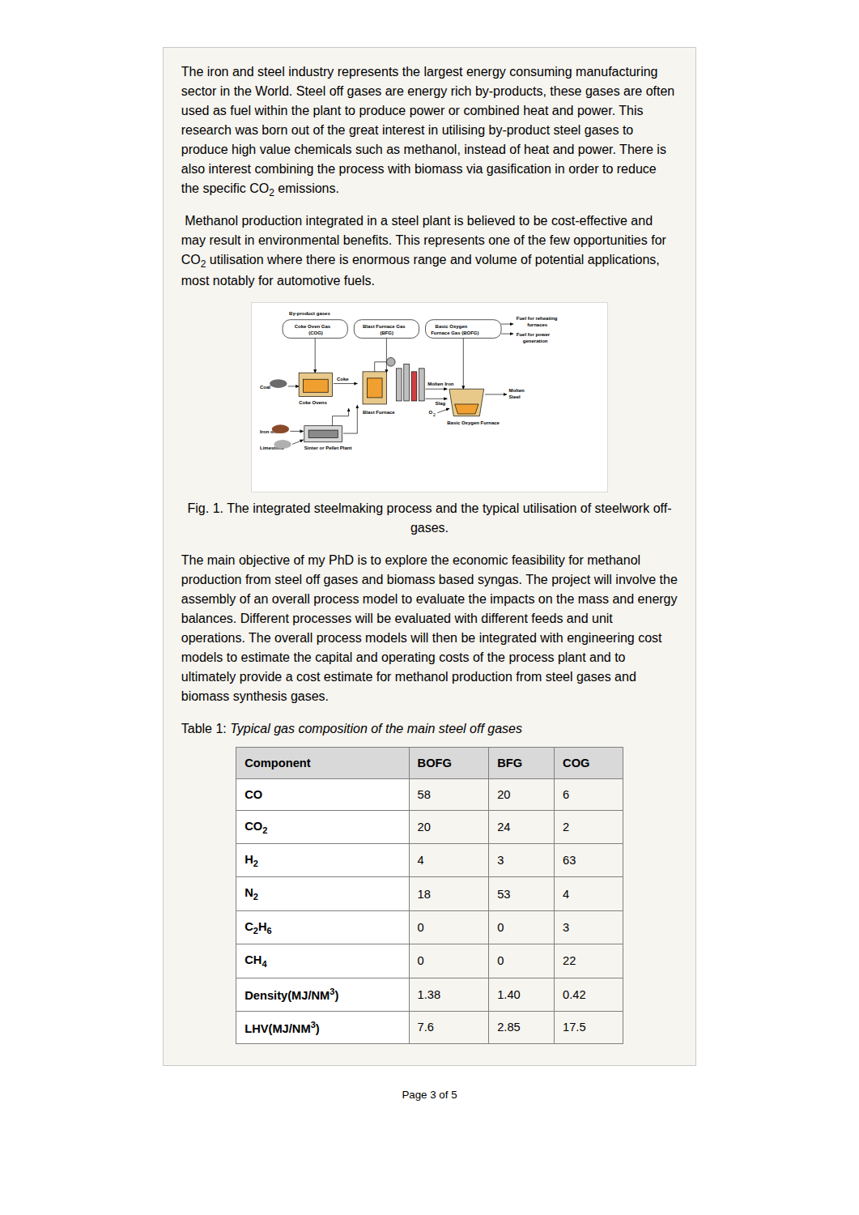The iron and steel industry represents the largest energy consuming manufacturing sector in the World. Steel off gases are energy rich by-products, these gases are often used as fuel within the plant to produce power or combined heat and power. This research was born out of the great interest in utilising by-product steel gases to produce high value chemicals such as methanol, instead of heat and power. There is also interest combining the process with biomass via gasification in order to reduce the specific CO2 emissions.
Methanol production integrated in a steel plant is believed to be cost-effective and may result in environmental benefits. This represents one of the few opportunities for CO2 utilisation where there is enormous range and volume of potential applications, most notably for automotive fuels.
By-product gases Coke Oven Gas (COG) Blast Furnace Gas (BFG) Basic Oxygen Furnace Gas (BOFG) Fuel for reheating furnaces Fuel for power generation Coal Coke Ovens Coke Blast Furnace Molten Iron Slag Basic Oxygen Furnace O 2 Molten Steel Iron ore Limestone Sinter or Pellet Plant
Fig. 1. The integrated steelmaking process and the typical utilisation of steelwork off-gases.
The main objective of my PhD is to explore the economic feasibility for methanol production from steel off gases and biomass based syngas. The project will involve the assembly of an overall process model to evaluate the impacts on the mass and energy balances. Different processes will be evaluated with different feeds and unit operations. The overall process models will then be integrated with engineering cost models to estimate the capital and operating costs of the process plant and to ultimately provide a cost estimate for methanol production from steel gases and biomass synthesis gases.
Table 1: Typical gas composition of the main steel off gases
| Component | BOFG | BFG | COG |
| --- | --- | --- | --- |
| CO | 58 | 20 | 6 |
| CO 2 | 20 | 24 | 2 |
| H 2 | 4 | 3 | 63 |
| N 2 | 18 | 53 | 4 |
| C 2 H 6 | 0 | 0 | 3 |
| CH 4 | 0 | 0 | 22 |
| Density(MJ/NM 3 ) | 1.38 | 1.40 | 0.42 |
| LHV(MJ/NM 3 ) | 7.6 | 2.85 | 17.5 |
Page 3 of 5